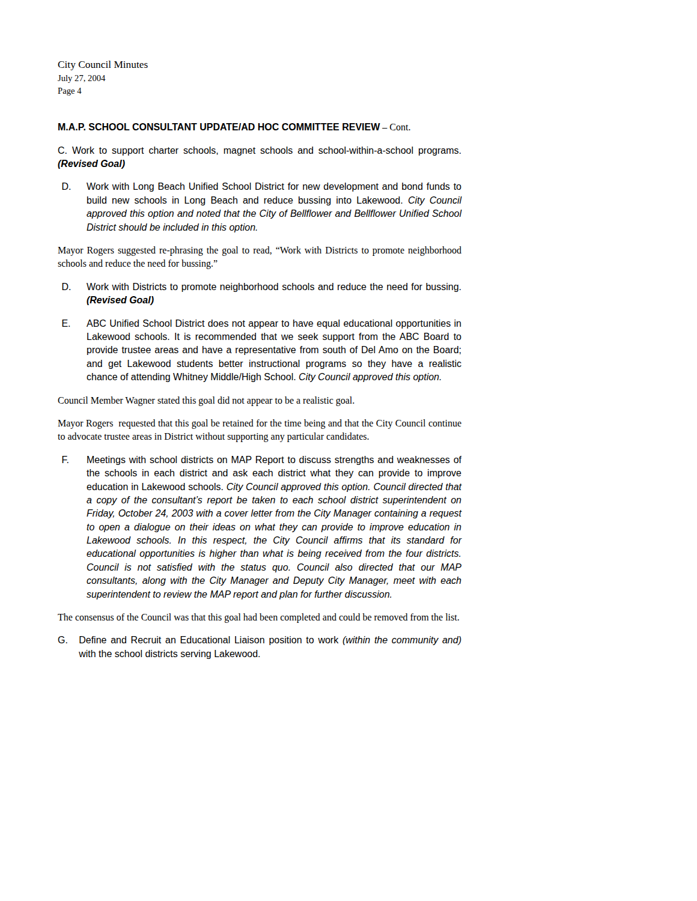City Council Minutes
July 27, 2004
Page 4
M.A.P. SCHOOL CONSULTANT UPDATE/AD HOC COMMITTEE REVIEW
– Cont.
C. Work to support charter schools, magnet schools and school-within-a-school programs. (Revised Goal)
D.
Work with Long Beach Unified School District for new development and bond funds to build new schools in Long Beach and reduce bussing into Lakewood. City Council approved this option and noted that the City of Bellflower and Bellflower Unified School District should be included in this option.
Mayor Rogers suggested re-phrasing the goal to read, “Work with Districts to promote neighborhood schools and reduce the need for bussing.”
D.
Work with Districts to promote neighborhood schools and reduce the need for bussing. (Revised Goal)
E.
ABC Unified School District does not appear to have equal educational opportunities in Lakewood schools. It is recommended that we seek support from the ABC Board to provide trustee areas and have a representative from south of Del Amo on the Board; and get Lakewood students better instructional programs so they have a realistic chance of attending Whitney Middle/High School. City Council approved this option.
Council Member Wagner stated this goal did not appear to be a realistic goal.
Mayor Rogers requested that this goal be retained for the time being and that the City Council continue to advocate trustee areas in District without supporting any particular candidates.
F.
Meetings with school districts on MAP Report to discuss strengths and weaknesses of the schools in each district and ask each district what they can provide to improve education in Lakewood schools. City Council approved this option. Council directed that a copy of the consultant’s report be taken to each school district superintendent on Friday, October 24, 2003 with a cover letter from the City Manager containing a request to open a dialogue on their ideas on what they can provide to improve education in Lakewood schools. In this respect, the City Council affirms that its standard for educational opportunities is higher than what is being received from the four districts. Council is not satisfied with the status quo. Council also directed that our MAP consultants, along with the City Manager and Deputy City Manager, meet with each superintendent to review the MAP report and plan for further discussion.
The consensus of the Council was that this goal had been completed and could be removed from the list.
G.
Define and Recruit an Educational Liaison position to work (within the community and) with the school districts serving Lakewood.